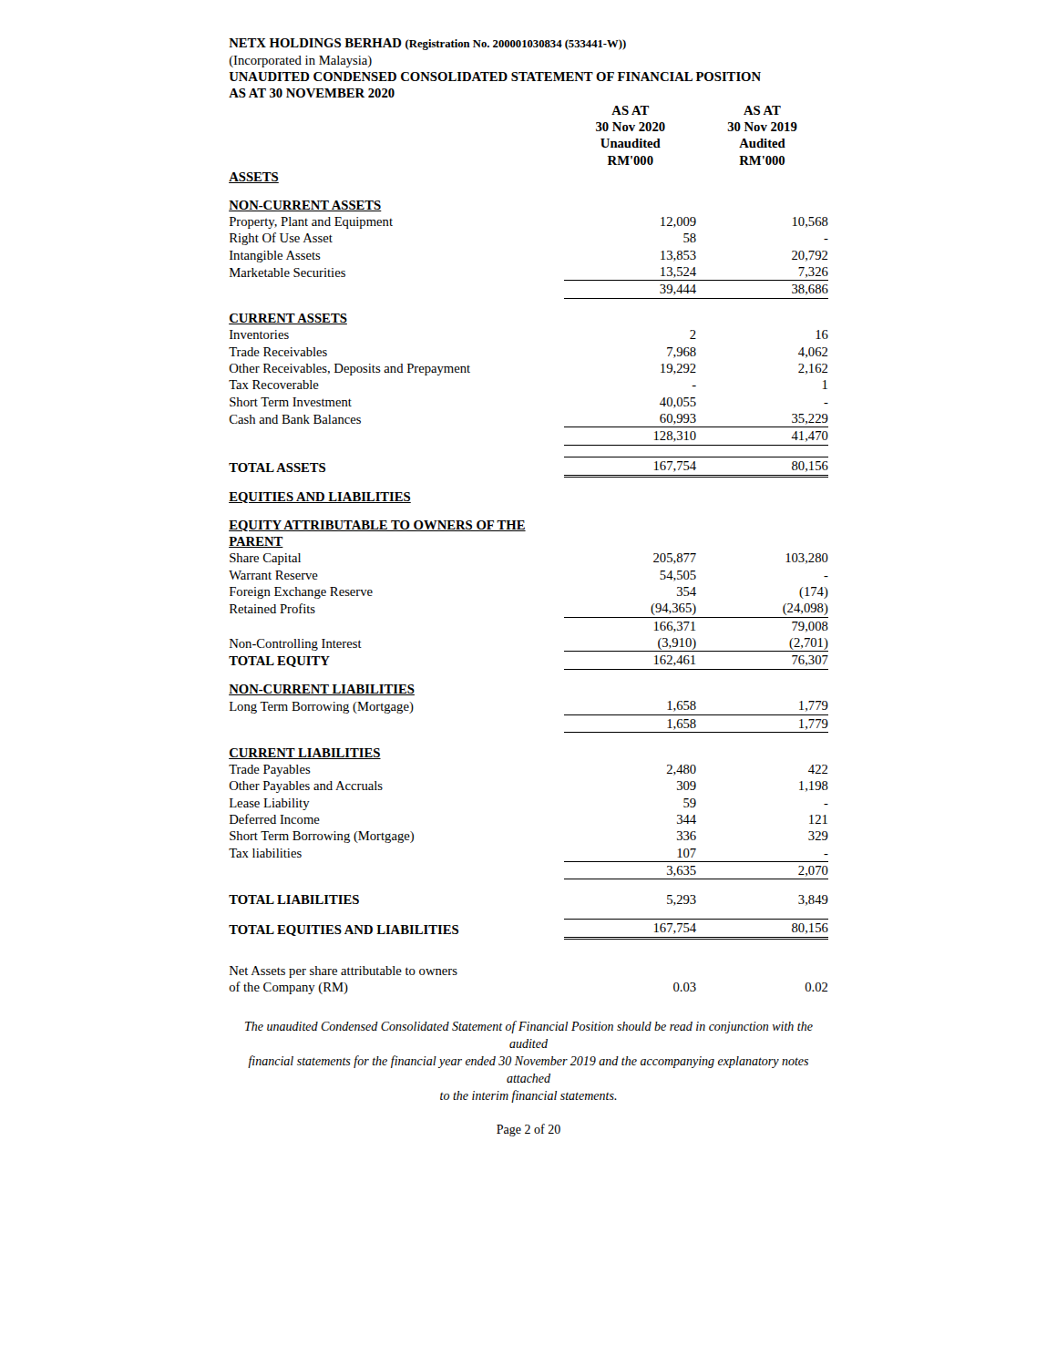NETX HOLDINGS BERHAD (Registration No. 200001030834 (533441-W))
(Incorporated in Malaysia)
UNAUDITED CONDENSED CONSOLIDATED STATEMENT OF FINANCIAL POSITION
AS AT 30 NOVEMBER 2020
| | AS AT | AS AT |
| | 30 Nov 2020 | 30 Nov 2019 |
| | Unaudited | Audited |
| | RM'000 | RM'000 |
| ASSETS | | |
| NON-CURRENT ASSETS | | |
| Property, Plant and Equipment | 12,009 | 10,568 |
| Right Of Use Asset | 58 | - |
| Intangible Assets | 13,853 | 20,792 |
| Marketable Securities | 13,524 | 7,326 |
| | 39,444 | 38,686 |
| CURRENT ASSETS | | |
| Inventories | 2 | 16 |
| Trade Receivables | 7,968 | 4,062 |
| Other Receivables, Deposits and Prepayment | 19,292 | 2,162 |
| Tax Recoverable | - | 1 |
| Short Term Investment | 40,055 | - |
| Cash and Bank Balances | 60,993 | 35,229 |
| | 128,310 | 41,470 |
| TOTAL ASSETS | 167,754 | 80,156 |
| EQUITIES AND LIABILITIES | | |
| EQUITY ATTRIBUTABLE TO OWNERS OF THE PARENT | | |
| Share Capital | 205,877 | 103,280 |
| Warrant Reserve | 54,505 | - |
| Foreign Exchange Reserve | 354 | (174) |
| Retained Profits | (94,365) | (24,098) |
| | 166,371 | 79,008 |
| Non-Controlling Interest | (3,910) | (2,701) |
| TOTAL EQUITY | 162,461 | 76,307 |
| NON-CURRENT LIABILITIES | | |
| Long Term Borrowing (Mortgage) | 1,658 | 1,779 |
| | 1,658 | 1,779 |
| CURRENT LIABILITIES | | |
| Trade Payables | 2,480 | 422 |
| Other Payables and Accruals | 309 | 1,198 |
| Lease Liability | 59 | - |
| Deferred Income | 344 | 121 |
| Short Term Borrowing (Mortgage) | 336 | 329 |
| Tax liabilities | 107 | - |
| | 3,635 | 2,070 |
| TOTAL LIABILITIES | 5,293 | 3,849 |
| TOTAL EQUITIES AND LIABILITIES | 167,754 | 80,156 |
| Net Assets per share attributable to owners | | |
| of the Company (RM) | 0.03 | 0.02 |
The unaudited Condensed Consolidated Statement of Financial Position should be read in conjunction with the audited
financial statements for the financial year ended 30 November 2019 and the accompanying explanatory notes attached
to the interim financial statements.
Page 2 of 20